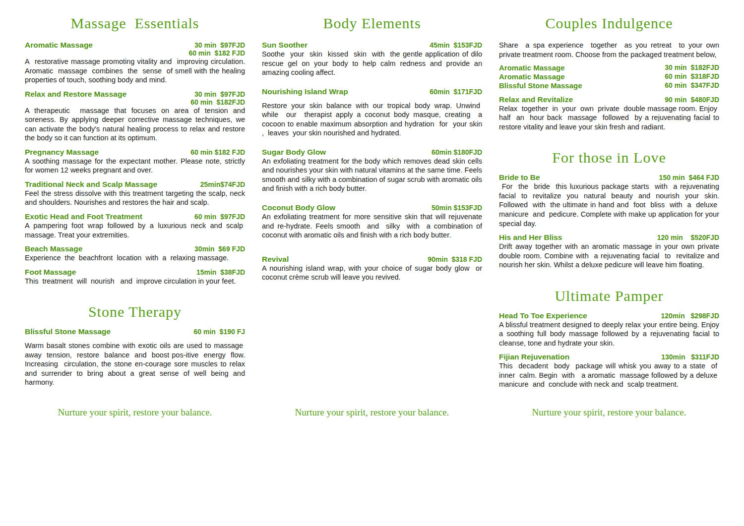Massage Essentials
Aromatic Massage 30 min $97FJD 60 min $182 FJD
A restorative massage promoting vitality and improving circulation. Aromatic massage combines the sense of smell with the healing properties of touch, soothing body and mind.
Relax and Restore Massage 30 min $97FJD 60 min $182FJD
A therapeutic massage that focuses on area of tension and soreness. By applying deeper corrective massage techniques, we can activate the body's natural healing process to relax and restore the body so it can function at its optimum.
Pregnancy Massage 60 min $182 FJD
A soothing massage for the expectant mother. Please note, strictly for women 12 weeks pregnant and over.
Traditional Neck and Scalp Massage 25min$74FJD
Feel the stress dissolve with this treatment targeting the scalp, neck and shoulders. Nourishes and restores the hair and scalp.
Exotic Head and Foot Treatment 60 min $97FJD
A pampering foot wrap followed by a luxurious neck and scalp massage. Treat your extremities.
Beach Massage 30min $69 FJD
Experience the beachfront location with a relaxing massage.
Foot Massage 15min $38FJD
This treatment will nourish and improve circulation in your feet.
Stone Therapy
Blissful Stone Massage 60 min $190 FJ
Warm basalt stones combine with exotic oils are used to massage away tension, restore balance and boost pos-itive energy flow. Increasing circulation, the stone en-courage sore muscles to relax and surrender to bring about a great sense of well being and harmony.
Nurture your spirit, restore your balance.
Body Elements
Sun Soother 45min $153FJD
Soothe your skin kissed skin with the gentle application of dilo rescue gel on your body to help calm redness and provide an amazing cooling affect.
Nourishing Island Wrap 60min $171FJD
Restore your skin balance with our tropical body wrap. Unwind while our therapist apply a coconut body masque, creating a cocoon to enable maximum absorption and hydration for your skin , leaves your skin nourished and hydrated.
Sugar Body Glow 60min $180FJD
An exfoliating treatment for the body which removes dead skin cells and nourishes your skin with natural vitamins at the same time. Feels smooth and silky with a combination of sugar scrub with aromatic oils and finish with a rich body butter.
Coconut Body Glow 50min $153FJD
An exfoliating treatment for more sensitive skin that will rejuvenate and re-hydrate. Feels smooth and silky with a combination of coconut with aromatic oils and finish with a rich body butter.
Revival 90min $318 FJD
A nourishing island wrap, with your choice of sugar body glow or coconut crème scrub will leave you revived.
Nurture your spirit, restore your balance.
Couples Indulgence
Share a spa experience together as you retreat to your own private treatment room. Choose from the packaged treatment below,
Aromatic Massage 30 min $182FJD
Aromatic Massage 60 min $318FJD
Blissful Stone Massage 60 min $347FJD
Relax and Revitalize 90 min $480FJD
Relax together in your own private double massage room. Enjoy half an hour back massage followed by a rejuvenating facial to restore vitality and leave your skin fresh and radiant.
For those in Love
Bride to Be 150 min $464 FJD
For the bride this luxurious package starts with a rejuvenating facial to revitalize you natural beauty and nourish your skin. Followed with the ultimate in hand and foot bliss with a deluxe manicure and pedicure. Complete with make up application for your special day.
His and Her Bliss 120 min $520FJD
Drift away together with an aromatic massage in your own private double room. Combine with a rejuvenating facial to revitalize and nourish her skin. Whilst a deluxe pedicure will leave him floating.
Ultimate Pamper
Head To Toe Experience 120min $298FJD
A blissful treatment designed to deeply relax your entire being. Enjoy a soothing full body massage followed by a rejuvenating facial to cleanse, tone and hydrate your skin.
Fijian Rejuvenation 130min $311FJD
This decadent body package will whisk you away to a state of inner calm. Begin with a aromatic massage followed by a deluxe manicure and conclude with neck and scalp treatment.
Nurture your spirit, restore your balance.